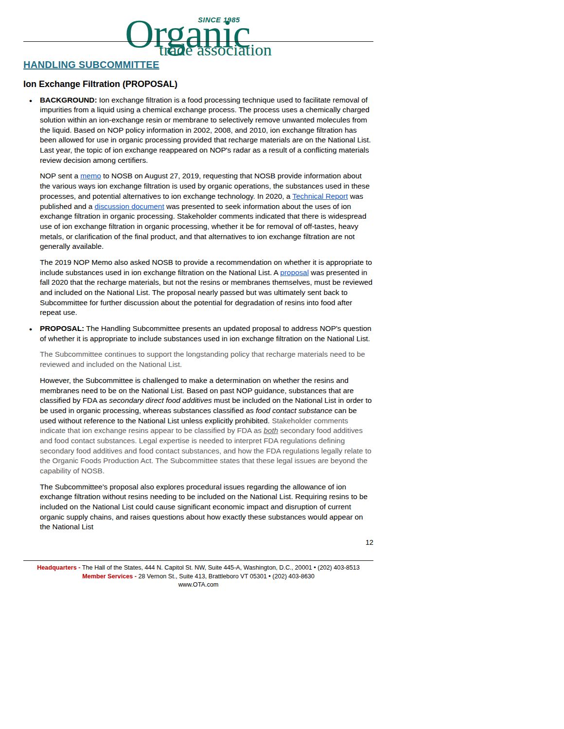SINCE 1985 Organic trade association
HANDLING SUBCOMMITTEE
Ion Exchange Filtration (PROPOSAL)
BACKGROUND: Ion exchange filtration is a food processing technique used to facilitate removal of impurities from a liquid using a chemical exchange process. The process uses a chemically charged solution within an ion-exchange resin or membrane to selectively remove unwanted molecules from the liquid. Based on NOP policy information in 2002, 2008, and 2010, ion exchange filtration has been allowed for use in organic processing provided that recharge materials are on the National List. Last year, the topic of ion exchange reappeared on NOP's radar as a result of a conflicting materials review decision among certifiers.
NOP sent a memo to NOSB on August 27, 2019, requesting that NOSB provide information about the various ways ion exchange filtration is used by organic operations, the substances used in these processes, and potential alternatives to ion exchange technology. In 2020, a Technical Report was published and a discussion document was presented to seek information about the uses of ion exchange filtration in organic processing. Stakeholder comments indicated that there is widespread use of ion exchange filtration in organic processing, whether it be for removal of off-tastes, heavy metals, or clarification of the final product, and that alternatives to ion exchange filtration are not generally available.
The 2019 NOP Memo also asked NOSB to provide a recommendation on whether it is appropriate to include substances used in ion exchange filtration on the National List. A proposal was presented in fall 2020 that the recharge materials, but not the resins or membranes themselves, must be reviewed and included on the National List. The proposal nearly passed but was ultimately sent back to Subcommittee for further discussion about the potential for degradation of resins into food after repeat use.
PROPOSAL: The Handling Subcommittee presents an updated proposal to address NOP's question of whether it is appropriate to include substances used in ion exchange filtration on the National List.
The Subcommittee continues to support the longstanding policy that recharge materials need to be reviewed and included on the National List.
However, the Subcommittee is challenged to make a determination on whether the resins and membranes need to be on the National List. Based on past NOP guidance, substances that are classified by FDA as secondary direct food additives must be included on the National List in order to be used in organic processing, whereas substances classified as food contact substance can be used without reference to the National List unless explicitly prohibited. Stakeholder comments indicate that ion exchange resins appear to be classified by FDA as both secondary food additives and food contact substances. Legal expertise is needed to interpret FDA regulations defining secondary food additives and food contact substances, and how the FDA regulations legally relate to the Organic Foods Production Act. The Subcommittee states that these legal issues are beyond the capability of NOSB.
The Subcommittee's proposal also explores procedural issues regarding the allowance of ion exchange filtration without resins needing to be included on the National List. Requiring resins to be included on the National List could cause significant economic impact and disruption of current organic supply chains, and raises questions about how exactly these substances would appear on the National List
12
Headquarters - The Hall of the States, 444 N. Capitol St. NW, Suite 445-A, Washington, D.C., 20001 • (202) 403-8513
Member Services - 28 Vernon St., Suite 413, Brattleboro VT 05301 • (202) 403-8630
www.OTA.com